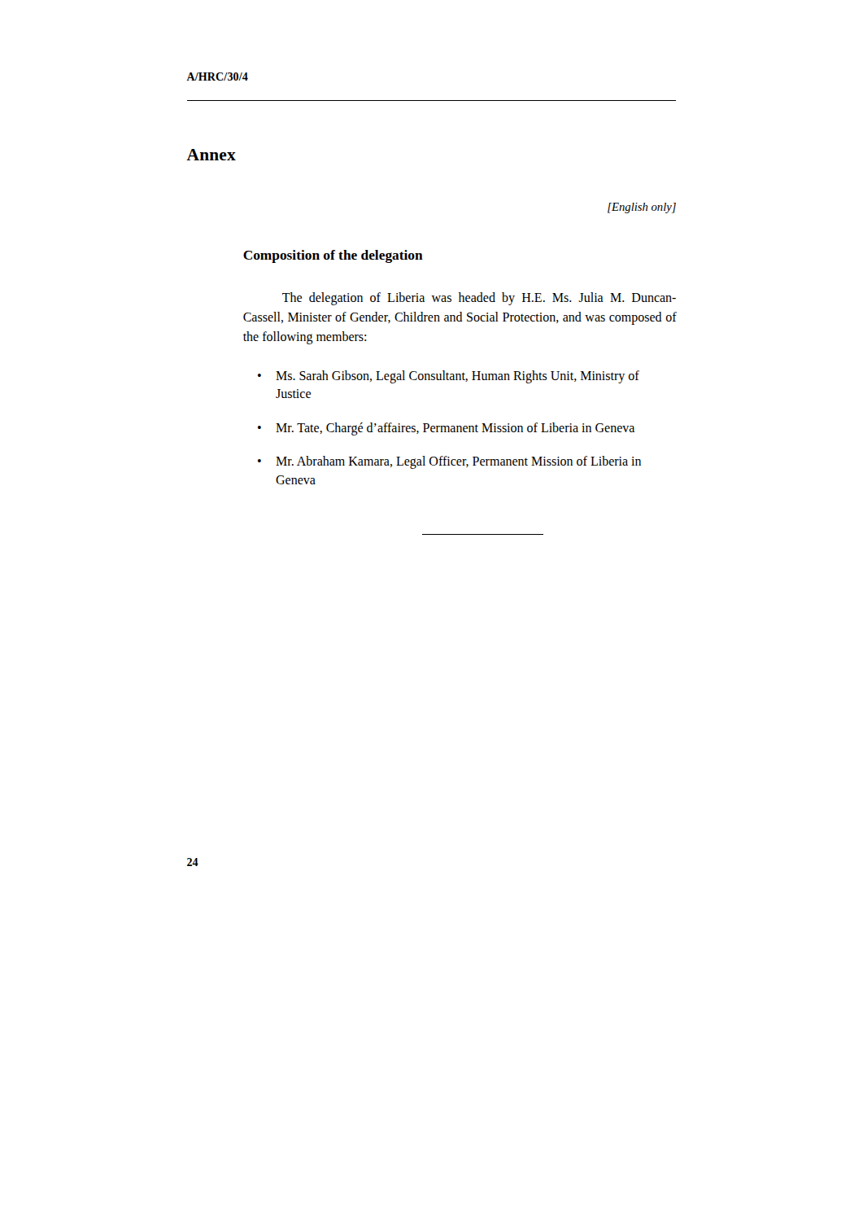A/HRC/30/4
Annex
[English only]
Composition of the delegation
The delegation of Liberia was headed by H.E. Ms. Julia M. Duncan-Cassell, Minister of Gender, Children and Social Protection, and was composed of the following members:
Ms. Sarah Gibson, Legal Consultant, Human Rights Unit, Ministry of Justice
Mr. Tate, Chargé d’affaires, Permanent Mission of Liberia in Geneva
Mr. Abraham Kamara, Legal Officer, Permanent Mission of Liberia in Geneva
24